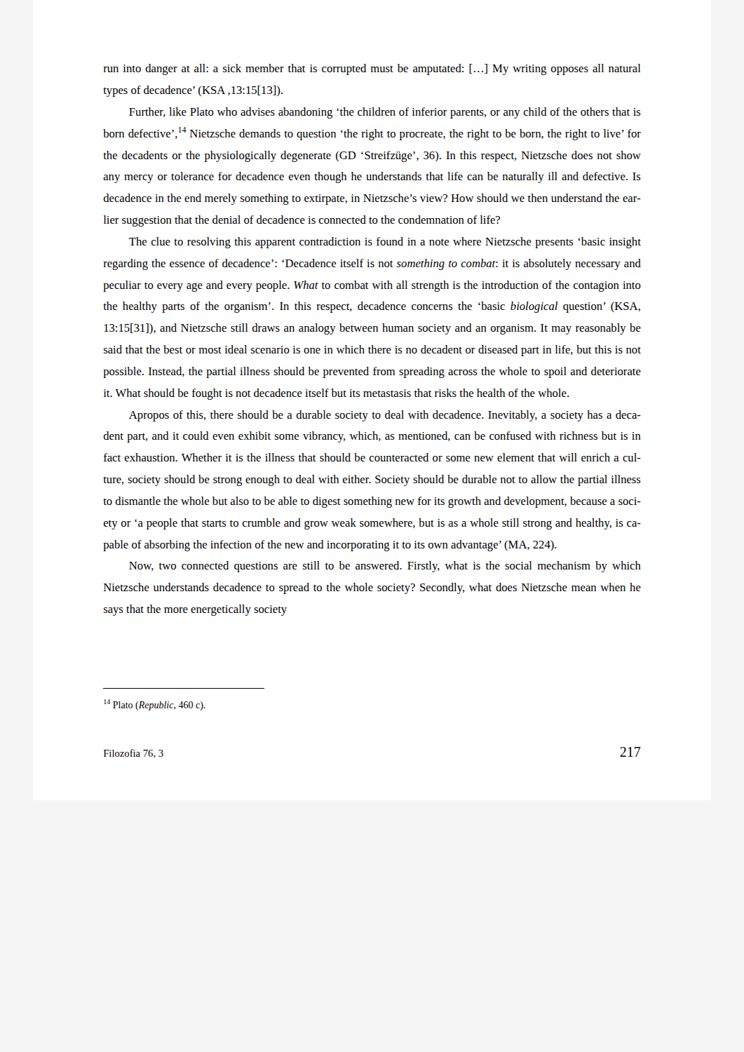run into danger at all: a sick member that is corrupted must be amputated: […] My writing opposes all natural types of decadence’ (KSA ,13:15[13]).
Further, like Plato who advises abandoning ‘the children of inferior parents, or any child of the others that is born defective’,14 Nietzsche demands to question ‘the right to procreate, the right to be born, the right to live’ for the decadents or the physiologically degenerate (GD ‘Streifzüge’, 36). In this respect, Nietzsche does not show any mercy or tolerance for decadence even though he understands that life can be naturally ill and defective. Is decadence in the end merely something to extirpate, in Nietzsche’s view? How should we then understand the earlier suggestion that the denial of decadence is connected to the condemnation of life?
The clue to resolving this apparent contradiction is found in a note where Nietzsche presents ‘basic insight regarding the essence of decadence’: ‘Decadence itself is not something to combat: it is absolutely necessary and peculiar to every age and every people. What to combat with all strength is the introduction of the contagion into the healthy parts of the organism’. In this respect, decadence concerns the ‘basic biological question’ (KSA, 13:15[31]), and Nietzsche still draws an analogy between human society and an organism. It may reasonably be said that the best or most ideal scenario is one in which there is no decadent or diseased part in life, but this is not possible. Instead, the partial illness should be prevented from spreading across the whole to spoil and deteriorate it. What should be fought is not decadence itself but its metastasis that risks the health of the whole.
Apropos of this, there should be a durable society to deal with decadence. Inevitably, a society has a decadent part, and it could even exhibit some vibrancy, which, as mentioned, can be confused with richness but is in fact exhaustion. Whether it is the illness that should be counteracted or some new element that will enrich a culture, society should be strong enough to deal with either. Society should be durable not to allow the partial illness to dismantle the whole but also to be able to digest something new for its growth and development, because a society or ‘a people that starts to crumble and grow weak somewhere, but is as a whole still strong and healthy, is capable of absorbing the infection of the new and incorporating it to its own advantage’ (MA, 224).
Now, two connected questions are still to be answered. Firstly, what is the social mechanism by which Nietzsche understands decadence to spread to the whole society? Secondly, what does Nietzsche mean when he says that the more energetically society
14 Plato (Republic, 460 c).
Filozofia 76, 3 217